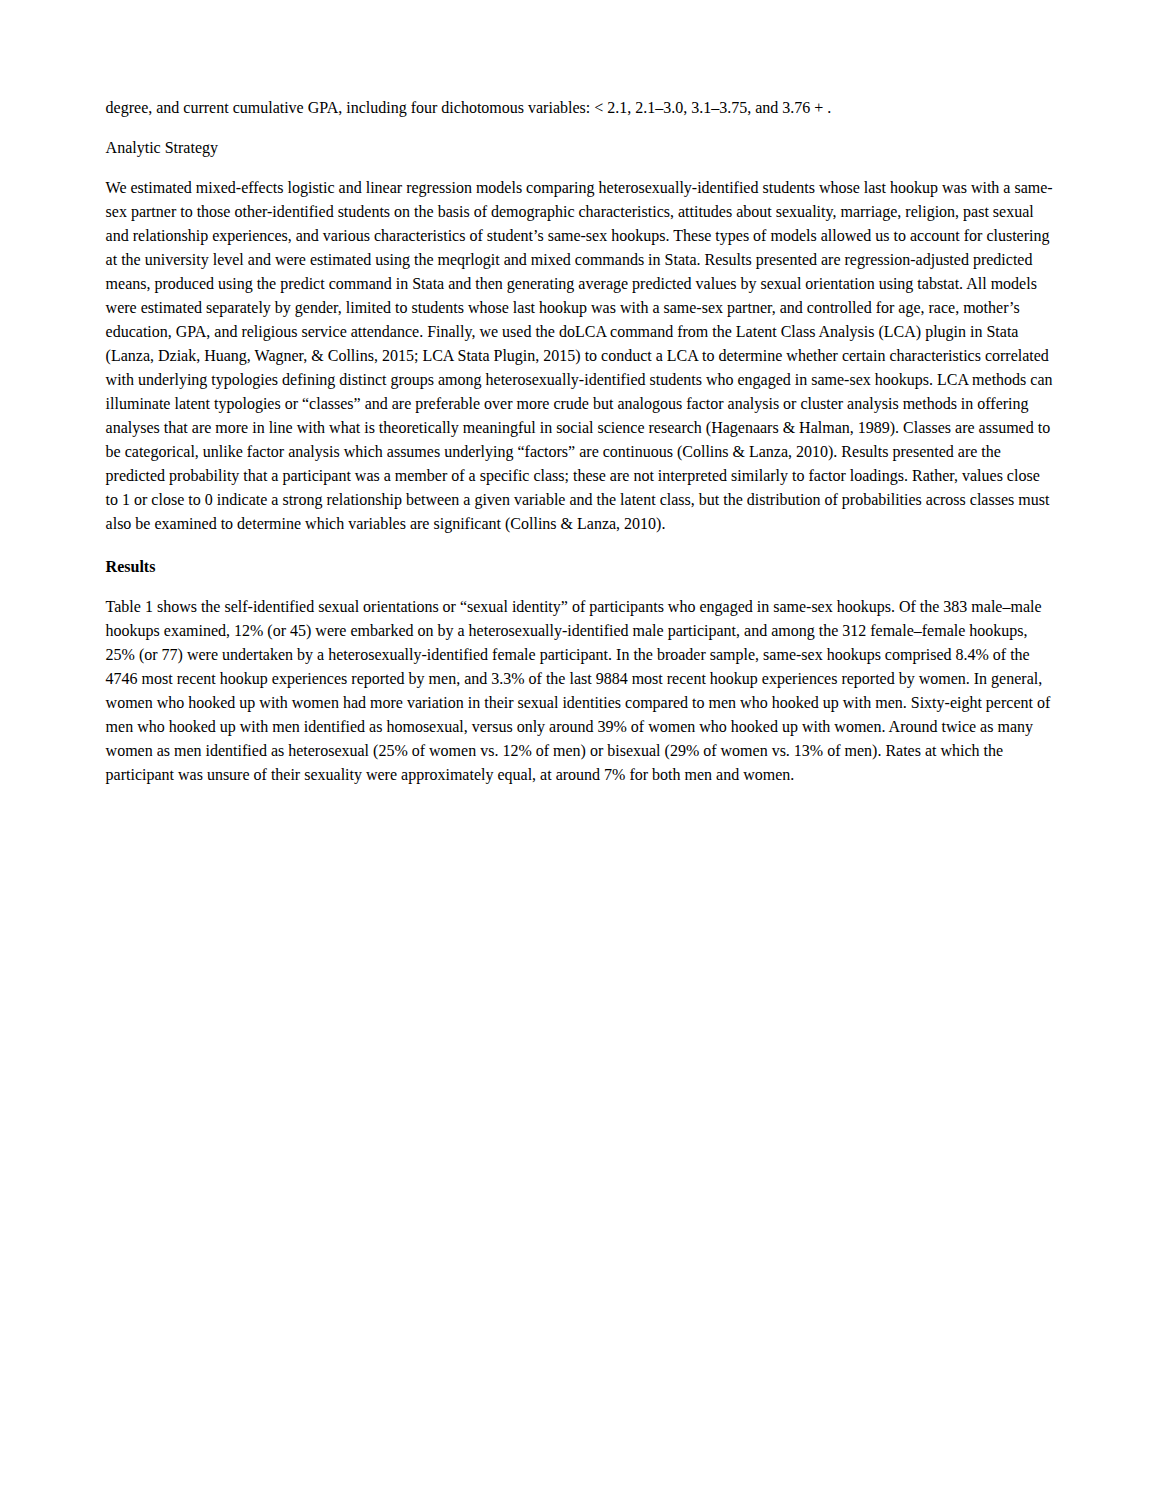degree, and current cumulative GPA, including four dichotomous variables: < 2.1, 2.1–3.0, 3.1–3.75, and 3.76 + .
Analytic Strategy
We estimated mixed-effects logistic and linear regression models comparing heterosexually-identified students whose last hookup was with a same-sex partner to those other-identified students on the basis of demographic characteristics, attitudes about sexuality, marriage, religion, past sexual and relationship experiences, and various characteristics of student’s same-sex hookups. These types of models allowed us to account for clustering at the university level and were estimated using the meqrlogit and mixed commands in Stata. Results presented are regression-adjusted predicted means, produced using the predict command in Stata and then generating average predicted values by sexual orientation using tabstat. All models were estimated separately by gender, limited to students whose last hookup was with a same-sex partner, and controlled for age, race, mother’s education, GPA, and religious service attendance. Finally, we used the doLCA command from the Latent Class Analysis (LCA) plugin in Stata (Lanza, Dziak, Huang, Wagner, & Collins, 2015; LCA Stata Plugin, 2015) to conduct a LCA to determine whether certain characteristics correlated with underlying typologies defining distinct groups among heterosexually-identified students who engaged in same-sex hookups. LCA methods can illuminate latent typologies or “classes” and are preferable over more crude but analogous factor analysis or cluster analysis methods in offering analyses that are more in line with what is theoretically meaningful in social science research (Hagenaars & Halman, 1989). Classes are assumed to be categorical, unlike factor analysis which assumes underlying “factors” are continuous (Collins & Lanza, 2010). Results presented are the predicted probability that a participant was a member of a specific class; these are not interpreted similarly to factor loadings. Rather, values close to 1 or close to 0 indicate a strong relationship between a given variable and the latent class, but the distribution of probabilities across classes must also be examined to determine which variables are significant (Collins & Lanza, 2010).
Results
Table 1 shows the self-identified sexual orientations or “sexual identity” of participants who engaged in same-sex hookups. Of the 383 male–male hookups examined, 12% (or 45) were embarked on by a heterosexually-identified male participant, and among the 312 female–female hookups, 25% (or 77) were undertaken by a heterosexually-identified female participant. In the broader sample, same-sex hookups comprised 8.4% of the 4746 most recent hookup experiences reported by men, and 3.3% of the last 9884 most recent hookup experiences reported by women. In general, women who hooked up with women had more variation in their sexual identities compared to men who hooked up with men. Sixty-eight percent of men who hooked up with men identified as homosexual, versus only around 39% of women who hooked up with women. Around twice as many women as men identified as heterosexual (25% of women vs. 12% of men) or bisexual (29% of women vs. 13% of men). Rates at which the participant was unsure of their sexuality were approximately equal, at around 7% for both men and women.